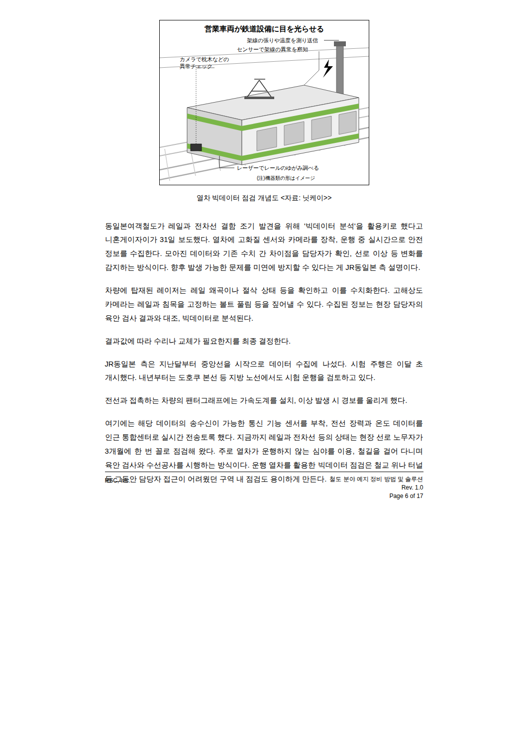営業車両が鉄道設備に目を光らせる 架線の張りや温度を測り送信 センサーで架線の異常を察知 カメラで枕木などの 異常チェック レーザーでレールのゆがみ調べる (注)機器類の形はイメージ
열차 빅데이터 점검 개념도 <자료: 닛케이>>
동일본여객철도가 레일과 전차선 결함 조기 발견을 위해 '빅데이터 분석'을 활용키로 했다고 니혼게이자이가 31일 보도했다. 열차에 고화질 센서와 카메라를 장착, 운행 중 실시간으로 안전 정보를 수집한다. 모아진 데이터와 기존 수치 간 차이점을 담당자가 확인, 선로 이상 등 변화를 감지하는 방식이다. 향후 발생 가능한 문제를 미연에 방지할 수 있다는 게 JR동일본 측 설명이다.
차량에 탑재된 레이저는 레일 왜곡이나 절삭 상태 등을 확인하고 이를 수치화한다. 고해상도 카메라는 레일과 침목을 고정하는 볼트 풀림 등을 짚어낼 수 있다. 수집된 정보는 현장 담당자의 육안 검사 결과와 대조, 빅데이터로 분석된다.
결과값에 따라 수리나 교체가 필요한지를 최종 결정한다.
JR동일본 측은 지난달부터 중앙선을 시작으로 데이터 수집에 나섰다. 시험 주행은 이달 초 개시했다. 내년부터는 도호쿠 본선 등 지방 노선에서도 시험 운행을 검토하고 있다.
전선과 접촉하는 차량의 팬터그래프에는 가속도계를 설치, 이상 발생 시 경보를 울리게 했다.
여기에는 해당 데이터의 송수신이 가능한 통신 기능 센서를 부착, 전선 장력과 온도 데이터를 인근 통합센터로 실시간 전송토록 했다. 지금까지 레일과 전차선 등의 상태는 현장 선로 노무자가 3개월에 한 번 꼴로 점검해 왔다. 주로 열차가 운행하지 않는 심야를 이용, 철길을 걸어 다니며 육안 검사와 수선공사를 시행하는 방식이다. 운행 열차를 활용한 빅데이터 점검은 철교 위나 터널 등 그동안 담당자 접근이 어려웠던 구역 내 점검도 용이하게 만든다.
RSC, Inc.
철도 분야 예지 정비 방법 및 솔루션
Rev. 1.0
Page 6 of 17